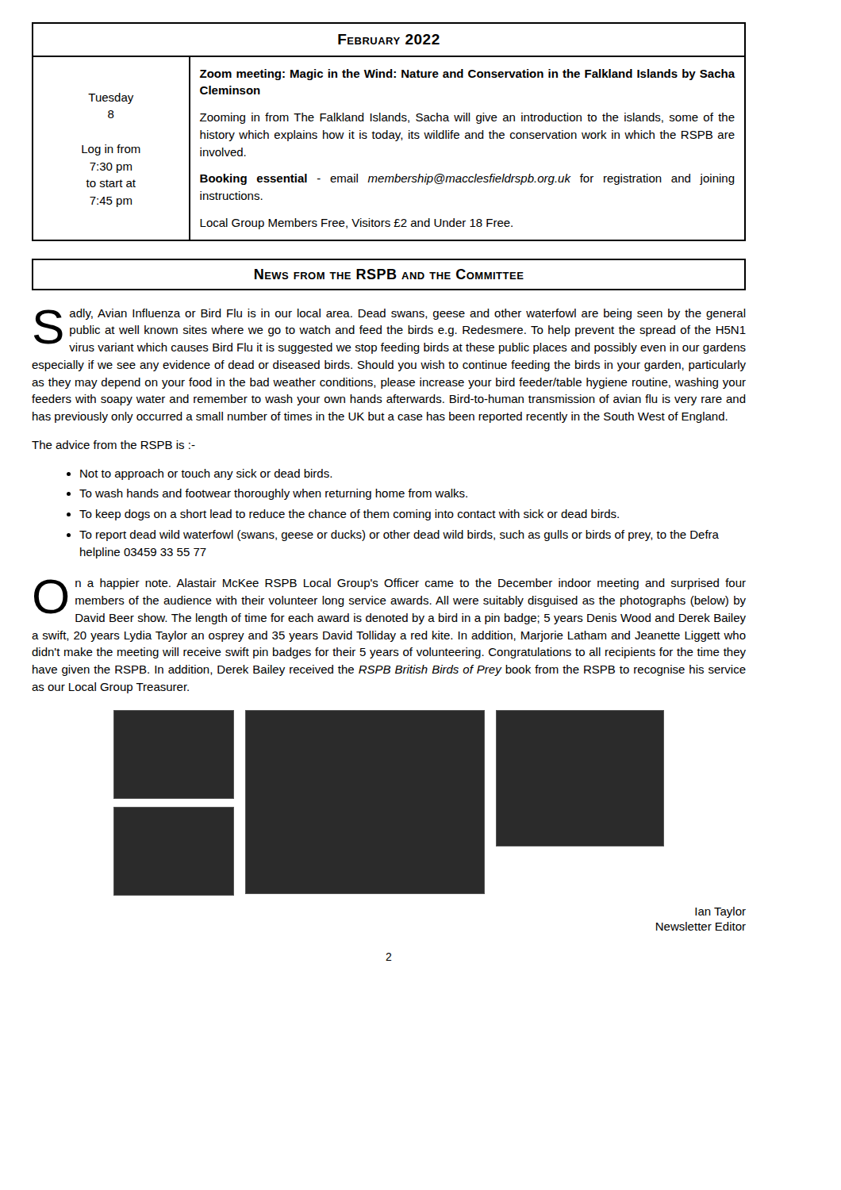| February 2022 |
| --- |
| Tuesday 8 Log in from 7:30 pm to start at 7:45 pm | Zoom meeting: Magic in the Wind: Nature and Conservation in the Falkland Islands by Sacha Cleminson Zooming in from The Falkland Islands, Sacha will give an introduction to the islands, some of the history which explains how it is today, its wildlife and the conservation work in which the RSPB are involved. Booking essential - email membership@macclesfieldrspb.org.uk for registration and joining instructions. Local Group Members Free, Visitors £2 and Under 18 Free. |
News from the RSPB and the Committee
Sadly, Avian Influenza or Bird Flu is in our local area. Dead swans, geese and other waterfowl are being seen by the general public at well known sites where we go to watch and feed the birds e.g. Redesmere. To help prevent the spread of the H5N1 virus variant which causes Bird Flu it is suggested we stop feeding birds at these public places and possibly even in our gardens especially if we see any evidence of dead or diseased birds. Should you wish to continue feeding the birds in your garden, particularly as they may depend on your food in the bad weather conditions, please increase your bird feeder/table hygiene routine, washing your feeders with soapy water and remember to wash your own hands afterwards. Bird-to-human transmission of avian flu is very rare and has previously only occurred a small number of times in the UK but a case has been reported recently in the South West of England.
The advice from the RSPB is :-
Not to approach or touch any sick or dead birds.
To wash hands and footwear thoroughly when returning home from walks.
To keep dogs on a short lead to reduce the chance of them coming into contact with sick or dead birds.
To report dead wild waterfowl (swans, geese or ducks) or other dead wild birds, such as gulls or birds of prey, to the Defra helpline 03459 33 55 77
On a happier note. Alastair McKee RSPB Local Group's Officer came to the December indoor meeting and surprised four members of the audience with their volunteer long service awards. All were suitably disguised as the photographs (below) by David Beer show. The length of time for each award is denoted by a bird in a pin badge; 5 years Denis Wood and Derek Bailey a swift, 20 years Lydia Taylor an osprey and 35 years David Tolliday a red kite. In addition, Marjorie Latham and Jeanette Liggett who didn't make the meeting will receive swift pin badges for their 5 years of volunteering. Congratulations to all recipients for the time they have given the RSPB. In addition, Derek Bailey received the RSPB British Birds of Prey book from the RSPB to recognise his service as our Local Group Treasurer.
Ian Taylor
Newsletter Editor
2